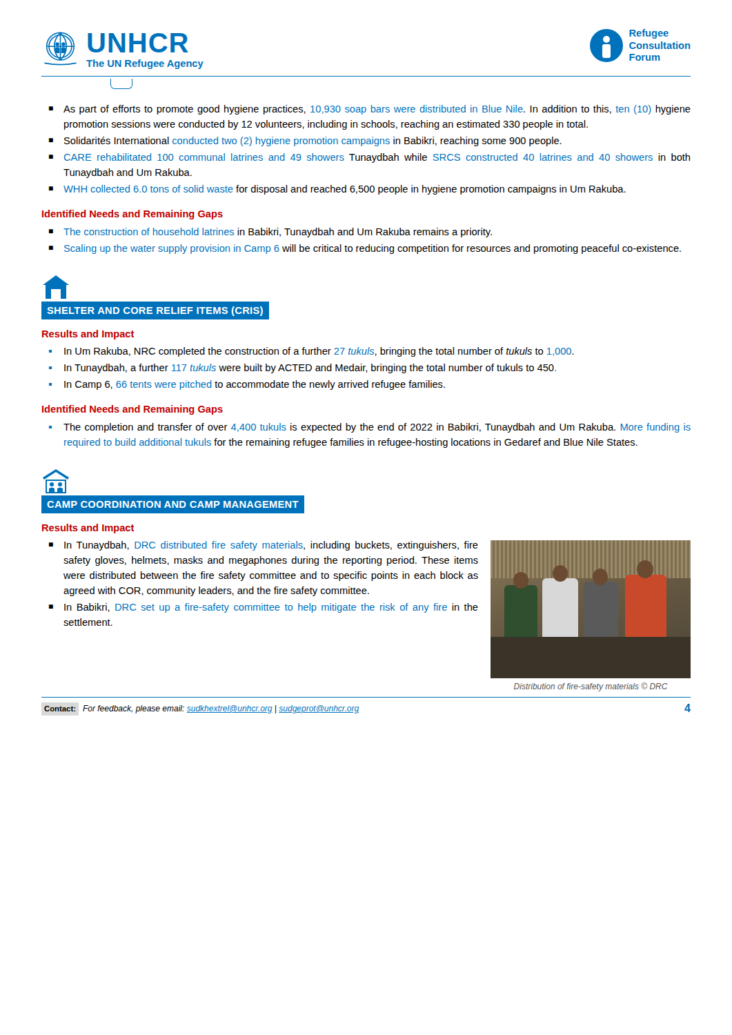UNHCR
The UN Refugee Agency
Refugee
Consultation
Forum
As part of efforts to promote good hygiene practices, 10,930 soap bars were distributed in Blue Nile. In addition to this, ten (10) hygiene promotion sessions were conducted by 12 volunteers, including in schools, reaching an estimated 330 people in total.
Solidarités International conducted two (2) hygiene promotion campaigns in Babikri, reaching some 900 people.
CARE rehabilitated 100 communal latrines and 49 showers Tunaydbah while SRCS constructed 40 latrines and 40 showers in both Tunaydbah and Um Rakuba.
WHH collected 6.0 tons of solid waste for disposal and reached 6,500 people in hygiene promotion campaigns in Um Rakuba.
Identified Needs and Remaining Gaps
The construction of household latrines in Babikri, Tunaydbah and Um Rakuba remains a priority.
Scaling up the water supply provision in Camp 6 will be critical to reducing competition for resources and promoting peaceful co-existence.
SHELTER AND CORE RELIEF ITEMS (CRIS)
Results and Impact
In Um Rakuba, NRC completed the construction of a further 27 tukuls, bringing the total number of tukuls to 1,000.
In Tunaydbah, a further 117 tukuls were built by ACTED and Medair, bringing the total number of tukuls to 450.
In Camp 6, 66 tents were pitched to accommodate the newly arrived refugee families.
Identified Needs and Remaining Gaps
The completion and transfer of over 4,400 tukuls is expected by the end of 2022 in Babikri, Tunaydbah and Um Rakuba. More funding is required to build additional tukuls for the remaining refugee families in refugee-hosting locations in Gedaref and Blue Nile States.
CAMP COORDINATION AND CAMP MANAGEMENT
Results and Impact
Distribution of fire-safety materials © DRC
In Tunaydbah, DRC distributed fire safety materials, including buckets, extinguishers, fire safety gloves, helmets, masks and megaphones during the reporting period. These items were distributed between the fire safety committee and to specific points in each block as agreed with COR, community leaders, and the fire safety committee.
In Babikri, DRC set up a fire-safety committee to help mitigate the risk of any fire in the settlement.
Contact: For feedback, please email: sudkhextrel@unhcr.org | sudgeprot@unhcr.org
4